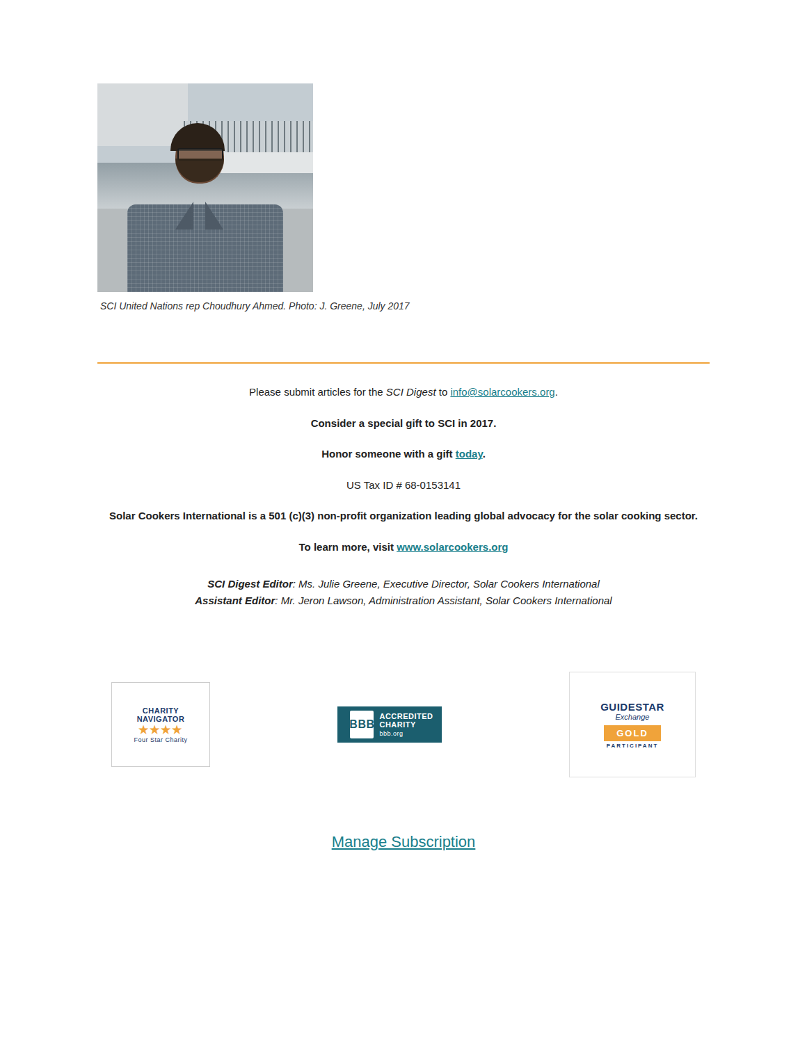SCI United Nations rep Choudhury Ahmed. Photo: J. Greene, July 2017
Please submit articles for the SCI Digest to info@solarcookers.org.
Consider a special gift to SCI in 2017.
Honor someone with a gift today.
US Tax ID # 68-0153141
Solar Cookers International is a 501 (c)(3) non-profit organization leading global advocacy for the solar cooking sector.
To learn more, visit www.solarcookers.org
SCI Digest Editor: Ms. Julie Greene, Executive Director, Solar Cookers International
Assistant Editor: Mr. Jeron Lawson, Administration Assistant, Solar Cookers International
CHARITY
NAVIGATOR
★★★★
Four Star Charity
BBB
ACCREDITED
CHARITY
bbb.org
GUIDESTAR
Exchange
GOLD
PARTICIPANT
Manage Subscription